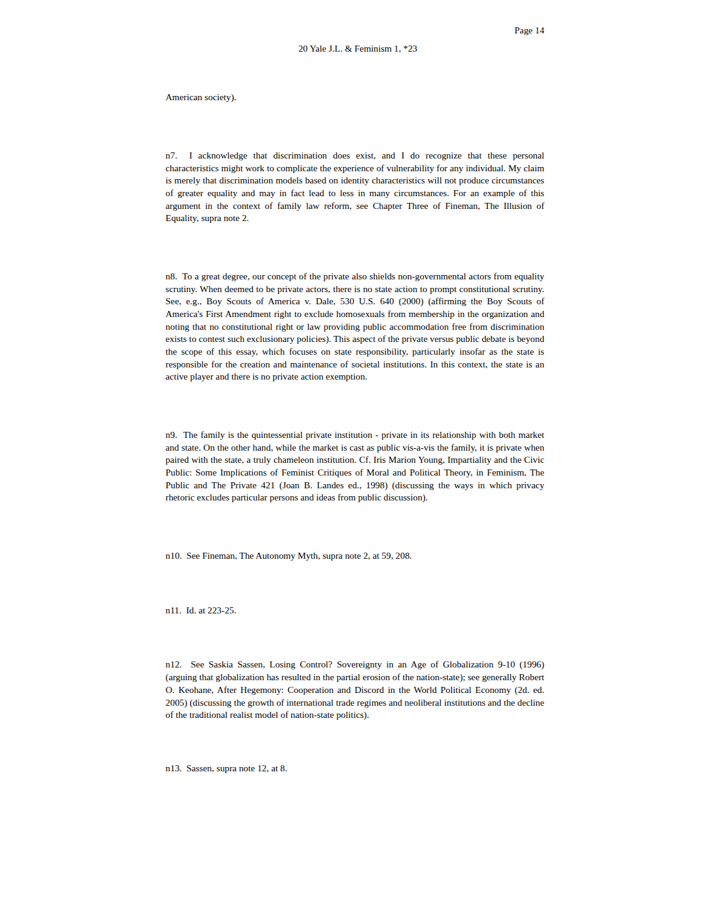Page 14
20 Yale J.L. & Feminism 1, *23
American society).
n7. I acknowledge that discrimination does exist, and I do recognize that these personal characteristics might work to complicate the experience of vulnerability for any individual. My claim is merely that discrimination models based on identity characteristics will not produce circumstances of greater equality and may in fact lead to less in many circumstances. For an example of this argument in the context of family law reform, see Chapter Three of Fineman, The Illusion of Equality, supra note 2.
n8. To a great degree, our concept of the private also shields non-governmental actors from equality scrutiny. When deemed to be private actors, there is no state action to prompt constitutional scrutiny. See, e.g., Boy Scouts of America v. Dale, 530 U.S. 640 (2000) (affirming the Boy Scouts of America's First Amendment right to exclude homosexuals from membership in the organization and noting that no constitutional right or law providing public accommodation free from discrimination exists to contest such exclusionary policies). This aspect of the private versus public debate is beyond the scope of this essay, which focuses on state responsibility, particularly insofar as the state is responsible for the creation and maintenance of societal institutions. In this context, the state is an active player and there is no private action exemption.
n9. The family is the quintessential private institution - private in its relationship with both market and state. On the other hand, while the market is cast as public vis-a-vis the family, it is private when paired with the state, a truly chameleon institution. Cf. Iris Marion Young, Impartiality and the Civic Public: Some Implications of Feminist Critiques of Moral and Political Theory, in Feminism, The Public and The Private 421 (Joan B. Landes ed., 1998) (discussing the ways in which privacy rhetoric excludes particular persons and ideas from public discussion).
n10. See Fineman, The Autonomy Myth, supra note 2, at 59, 208.
n11. Id. at 223-25.
n12. See Saskia Sassen, Losing Control? Sovereignty in an Age of Globalization 9-10 (1996) (arguing that globalization has resulted in the partial erosion of the nation-state); see generally Robert O. Keohane, After Hegemony: Cooperation and Discord in the World Political Economy (2d. ed. 2005) (discussing the growth of international trade regimes and neoliberal institutions and the decline of the traditional realist model of nation-state politics).
n13. Sassen, supra note 12, at 8.